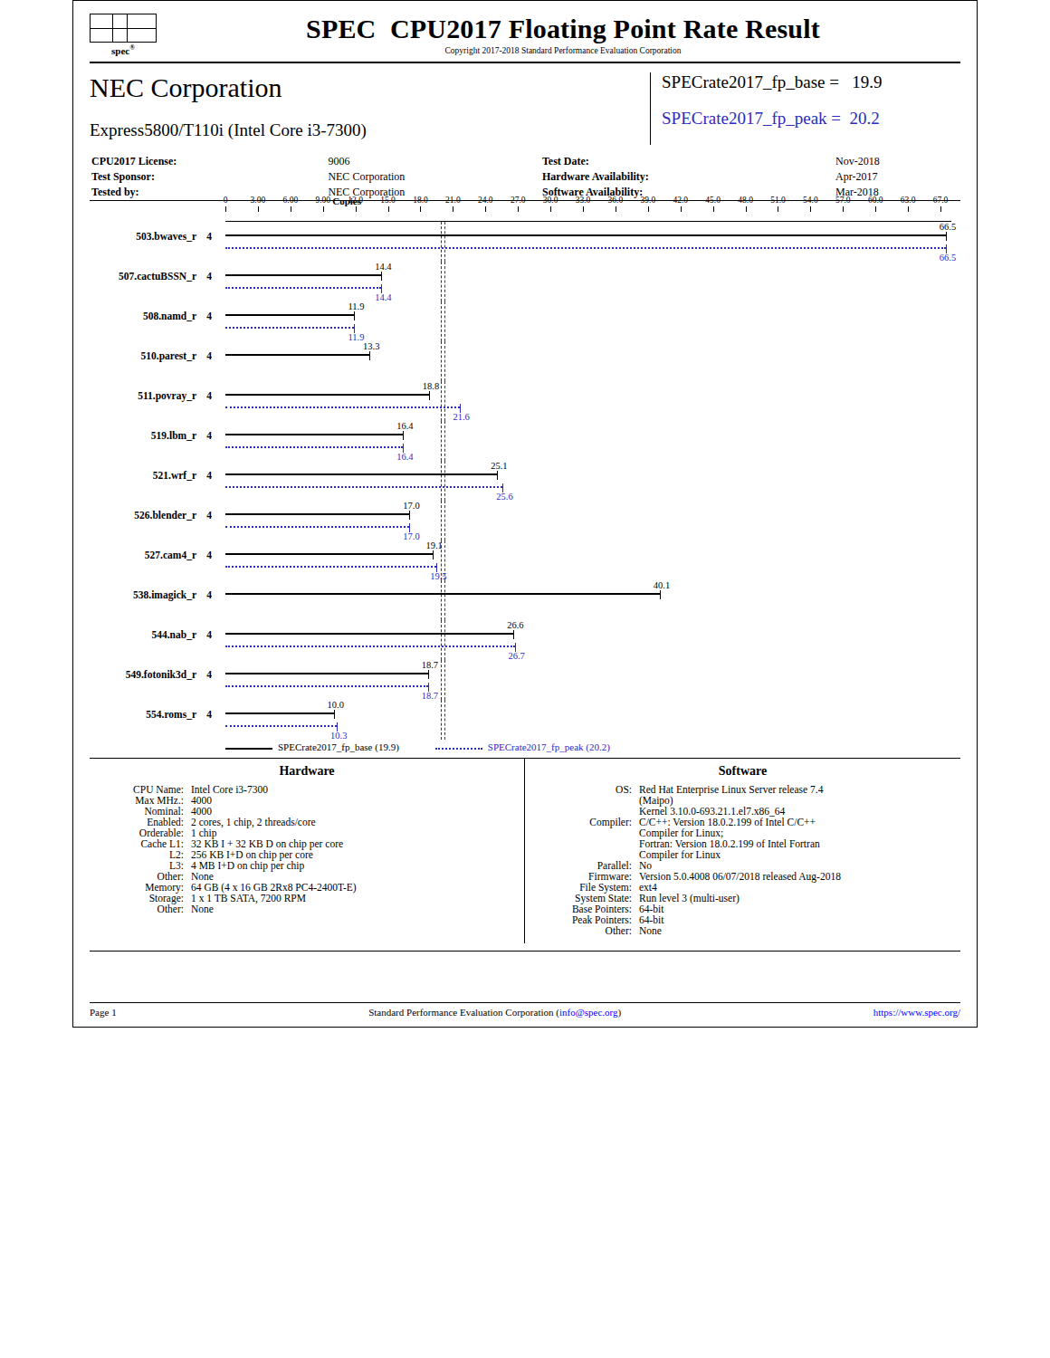spec®
SPEC CPU2017 Floating Point Rate Result
Copyright 2017-2018 Standard Performance Evaluation Corporation
NEC Corporation
Express5800/T110i (Intel Core i3-7300)
SPECrate2017_fp_base = 19.9
SPECrate2017_fp_peak = 20.2
| CPU2017 License: | 9006 | Test Date: | Nov-2018 |
| Test Sponsor: | NEC Corporation | Hardware Availability: | Apr-2017 |
| Tested by: | NEC Corporation | Software Availability: | Mar-2018 |
Copies
0
3.00
6.00
9.00
12.0
15.0
18.0
21.0
24.0
27.0
30.0
33.0
36.0
39.0
42.0
45.0
48.0
51.0
54.0
57.0
60.0
63.0
67.0
503.bwaves_r
4
66.5
66.5
507.cactuBSSN_r
4
14.4
14.4
508.namd_r
4
11.9
11.9
510.parest_r
4
13.3
511.povray_r
4
18.8
21.6
519.lbm_r
4
16.4
16.4
521.wrf_r
4
25.1
25.6
526.blender_r
4
17.0
17.0
527.cam4_r
4
19.1
19.5
538.imagick_r
4
40.1
544.nab_r
4
26.6
26.7
549.fotonik3d_r
4
18.7
18.7
554.roms_r
4
10.0
10.3
SPECrate2017_fp_base (19.9)
SPECrate2017_fp_peak (20.2)
Hardware
| CPU Name: | Intel Core i3-7300 |
| Max MHz.: | 4000 |
| Nominal: | 4000 |
| Enabled: | 2 cores, 1 chip, 2 threads/core |
| Orderable: | 1 chip |
| Cache L1: | 32 KB I + 32 KB D on chip per core |
| L2: | 256 KB I+D on chip per core |
| L3: | 4 MB I+D on chip per chip |
| Other: | None |
| Memory: | 64 GB (4 x 16 GB 2Rx8 PC4-2400T-E) |
| Storage: | 1 x 1 TB SATA, 7200 RPM |
| Other: | None |
Software
| OS: | Red Hat Enterprise Linux Server release 7.4 (Maipo) Kernel 3.10.0-693.21.1.el7.x86_64 |
| Compiler: | C/C++: Version 18.0.2.199 of Intel C/C++ Compiler for Linux; Fortran: Version 18.0.2.199 of Intel Fortran Compiler for Linux |
| Parallel: | No |
| Firmware: | Version 5.0.4008 06/07/2018 released Aug-2018 |
| File System: | ext4 |
| System State: | Run level 3 (multi-user) |
| Base Pointers: | 64-bit |
| Peak Pointers: | 64-bit |
| Other: | None |
Page 1
Standard Performance Evaluation Corporation (info@spec.org)
https://www.spec.org/